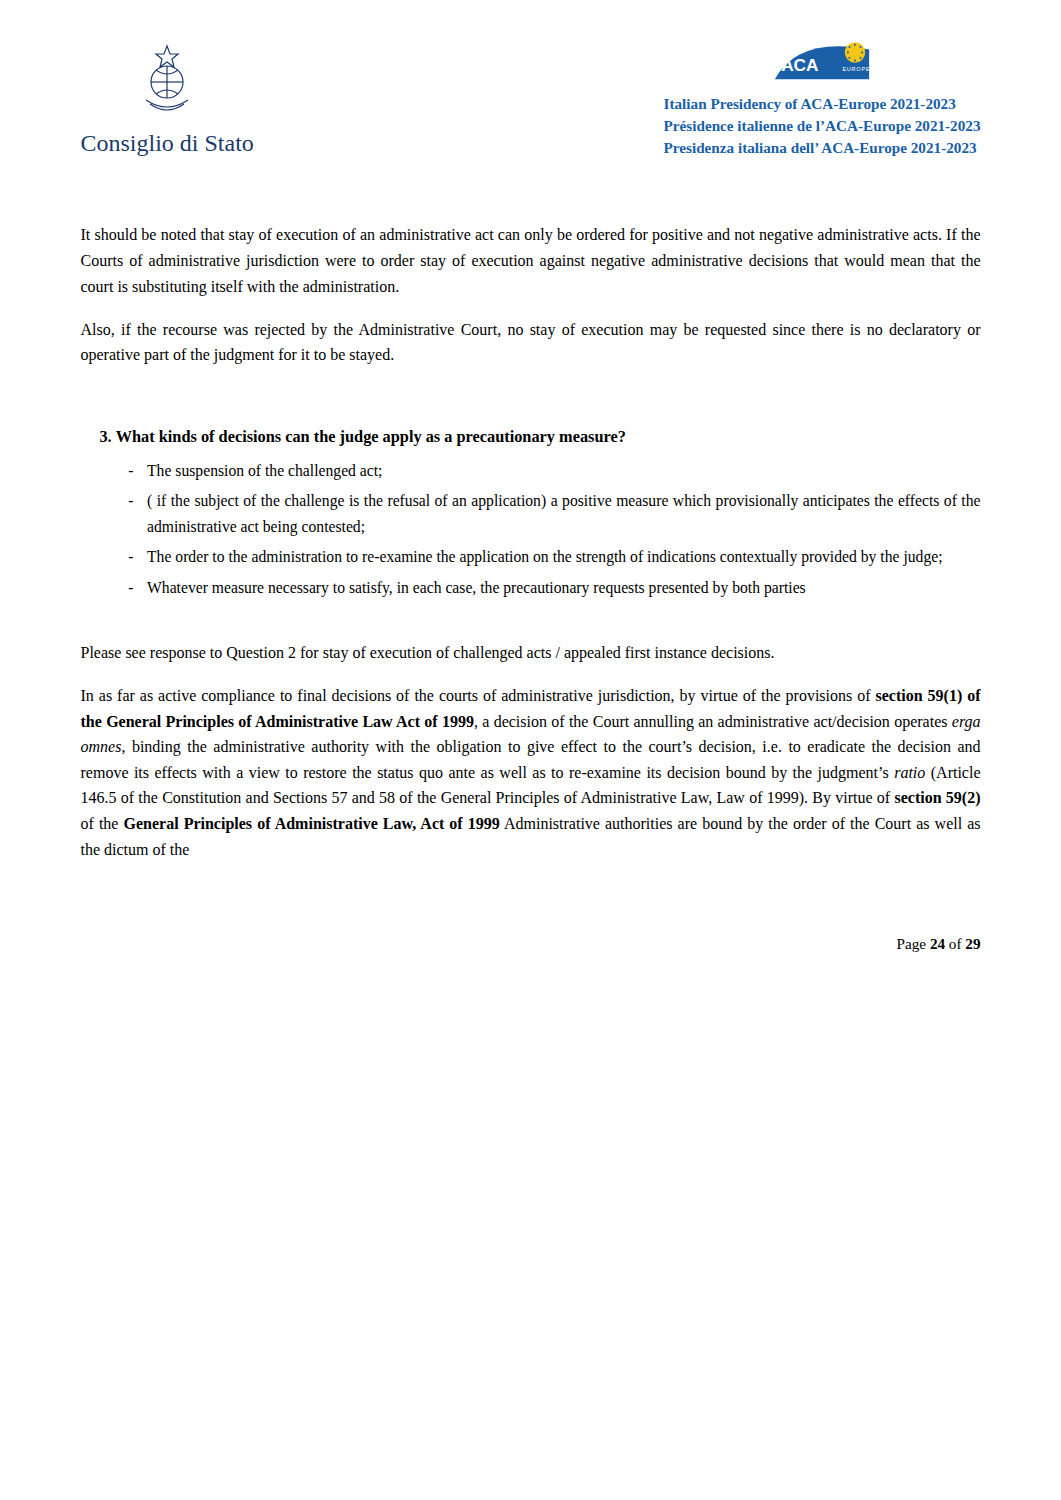Consiglio di Stato
ACA EUROPE
Italian Presidency of ACA-Europe 2021-2023
Présidence italienne de l’ACA-Europe 2021-2023
Presidenza italiana dell’ ACA-Europe 2021-2023
It should be noted that stay of execution of an administrative act can only be ordered for positive and not negative administrative acts. If the Courts of administrative jurisdiction were to order stay of execution against negative administrative decisions that would mean that the court is substituting itself with the administration.
Also, if the recourse was rejected by the Administrative Court, no stay of execution may be requested since there is no declaratory or operative part of the judgment for it to be stayed.
What kinds of decisions can the judge apply as a precautionary measure?
The suspension of the challenged act;
( if the subject of the challenge is the refusal of an application) a positive measure which provisionally anticipates the effects of the administrative act being contested;
The order to the administration to re-examine the application on the strength of indications contextually provided by the judge;
Whatever measure necessary to satisfy, in each case, the precautionary requests presented by both parties
Please see response to Question 2 for stay of execution of challenged acts / appealed first instance decisions.
In as far as active compliance to final decisions of the courts of administrative jurisdiction, by virtue of the provisions of section 59(1) of the General Principles of Administrative Law Act of 1999, a decision of the Court annulling an administrative act/decision operates erga omnes, binding the administrative authority with the obligation to give effect to the court’s decision, i.e. to eradicate the decision and remove its effects with a view to restore the status quo ante as well as to re-examine its decision bound by the judgment’s ratio (Article 146.5 of the Constitution and Sections 57 and 58 of the General Principles of Administrative Law, Law of 1999). By virtue of section 59(2) of the General Principles of Administrative Law, Act of 1999 Administrative authorities are bound by the order of the Court as well as the dictum of the
Page 24 of 29